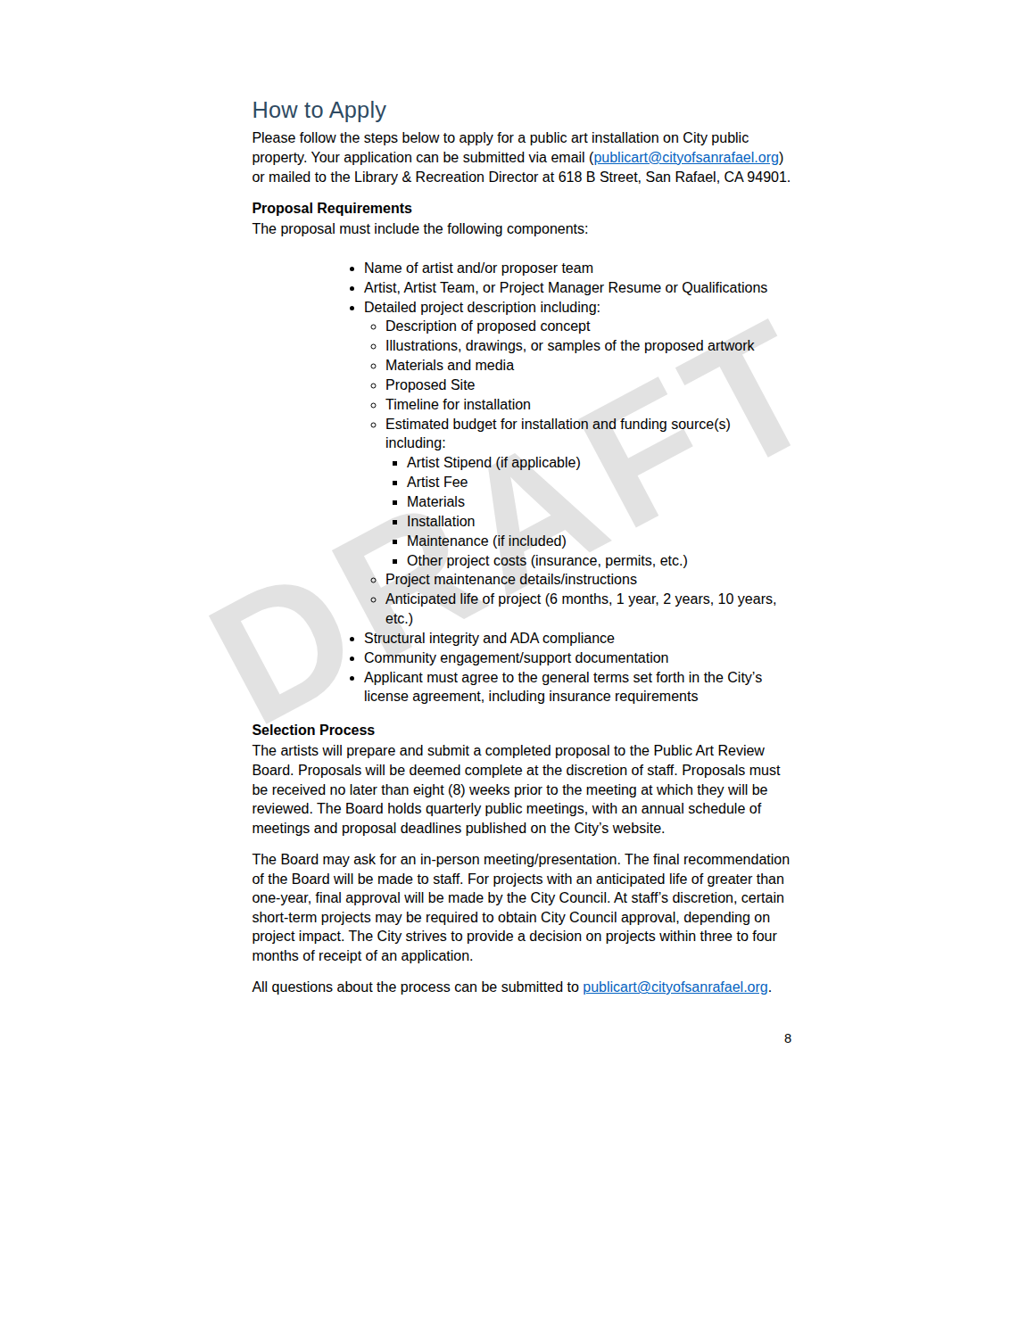DRAFT
How to Apply
Please follow the steps below to apply for a public art installation on City public property. Your application can be submitted via email (publicart@cityofsanrafael.org) or mailed to the Library & Recreation Director at 618 B Street, San Rafael, CA 94901.
Proposal Requirements
The proposal must include the following components:
Name of artist and/or proposer team
Artist, Artist Team, or Project Manager Resume or Qualifications
Detailed project description including:
Description of proposed concept
Illustrations, drawings, or samples of the proposed artwork
Materials and media
Proposed Site
Timeline for installation
Estimated budget for installation and funding source(s) including:
Artist Stipend (if applicable)
Artist Fee
Materials
Installation
Maintenance (if included)
Other project costs (insurance, permits, etc.)
Project maintenance details/instructions
Anticipated life of project (6 months, 1 year, 2 years, 10 years, etc.)
Structural integrity and ADA compliance
Community engagement/support documentation
Applicant must agree to the general terms set forth in the City’s license agreement, including insurance requirements
Selection Process
The artists will prepare and submit a completed proposal to the Public Art Review Board. Proposals will be deemed complete at the discretion of staff. Proposals must be received no later than eight (8) weeks prior to the meeting at which they will be reviewed. The Board holds quarterly public meetings, with an annual schedule of meetings and proposal deadlines published on the City’s website.
The Board may ask for an in-person meeting/presentation. The final recommendation of the Board will be made to staff. For projects with an anticipated life of greater than one-year, final approval will be made by the City Council. At staff’s discretion, certain short-term projects may be required to obtain City Council approval, depending on project impact. The City strives to provide a decision on projects within three to four months of receipt of an application.
All questions about the process can be submitted to publicart@cityofsanrafael.org.
8